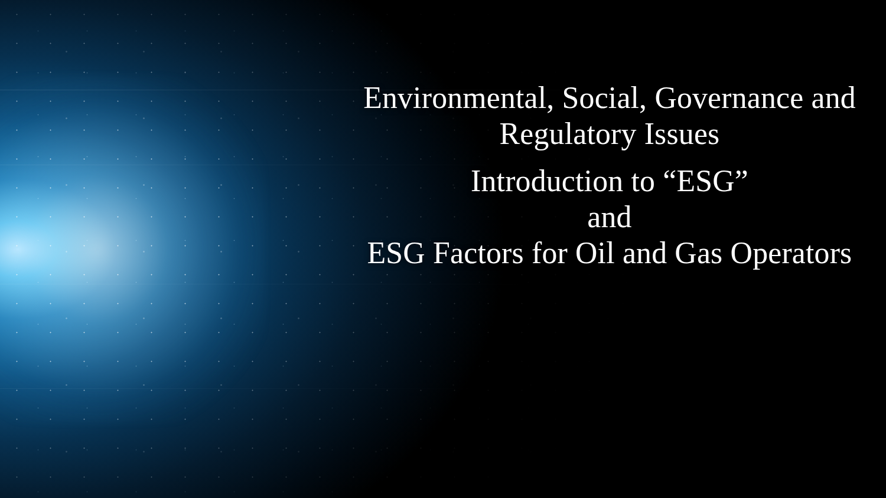Environmental, Social, Governance and Regulatory Issues
Introduction to “ESG”
and
ESG Factors for Oil and Gas Operators